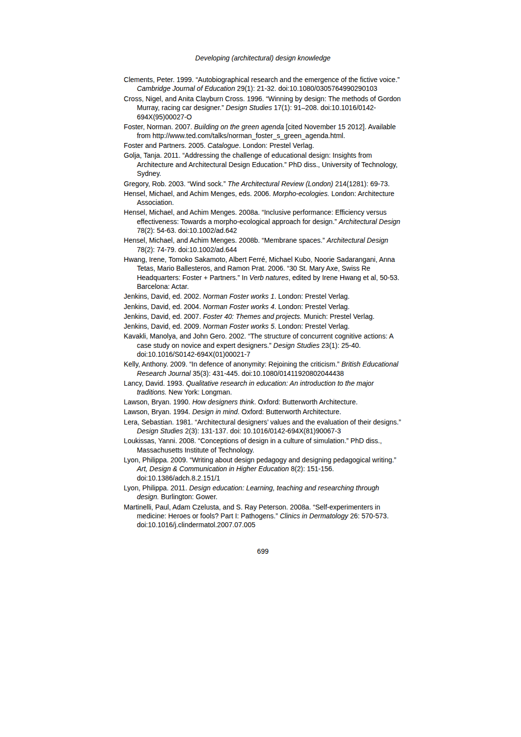Developing (architectural) design knowledge
Clements, Peter. 1999. “Autobiographical research and the emergence of the fictive voice.” Cambridge Journal of Education 29(1): 21-32. doi:10.1080/0305764990290103
Cross, Nigel, and Anita Clayburn Cross. 1996. “Winning by design: The methods of Gordon Murray, racing car designer.” Design Studies 17(1): 91–208. doi:10.1016/0142-694X(95)00027-O
Foster, Norman. 2007. Building on the green agenda [cited November 15 2012]. Available from http://www.ted.com/talks/norman_foster_s_green_agenda.html.
Foster and Partners. 2005. Catalogue. London: Prestel Verlag.
Golja, Tanja. 2011. “Addressing the challenge of educational design: Insights from Architecture and Architectural Design Education.” PhD diss., University of Technology, Sydney.
Gregory, Rob. 2003. “Wind sock.” The Architectural Review (London) 214(1281): 69-73.
Hensel, Michael, and Achim Menges, eds. 2006. Morpho-ecologies. London: Architecture Association.
Hensel, Michael, and Achim Menges. 2008a. “Inclusive performance: Efficiency versus effectiveness: Towards a morpho-ecological approach for design.” Architectural Design 78(2): 54-63. doi:10.1002/ad.642
Hensel, Michael, and Achim Menges. 2008b. “Membrane spaces.” Architectural Design 78(2): 74-79. doi:10.1002/ad.644
Hwang, Irene, Tomoko Sakamoto, Albert Ferré, Michael Kubo, Noorie Sadarangani, Anna Tetas, Mario Ballesteros, and Ramon Prat. 2006. “30 St. Mary Axe, Swiss Re Headquarters: Foster + Partners.” In Verb natures, edited by Irene Hwang et al, 50-53. Barcelona: Actar.
Jenkins, David, ed. 2002. Norman Foster works 1. London: Prestel Verlag.
Jenkins, David, ed. 2004. Norman Foster works 4. London: Prestel Verlag.
Jenkins, David, ed. 2007. Foster 40: Themes and projects. Munich: Prestel Verlag.
Jenkins, David, ed. 2009. Norman Foster works 5. London: Prestel Verlag.
Kavakli, Manolya, and John Gero. 2002. “The structure of concurrent cognitive actions: A case study on novice and expert designers.” Design Studies 23(1): 25-40. doi:10.1016/S0142-694X(01)00021-7
Kelly, Anthony. 2009. “In defence of anonymity: Rejoining the criticism.” British Educational Research Journal 35(3): 431-445. doi:10.1080/01411920802044438
Lancy, David. 1993. Qualitative research in education: An introduction to the major traditions. New York: Longman.
Lawson, Bryan. 1990. How designers think. Oxford: Butterworth Architecture.
Lawson, Bryan. 1994. Design in mind. Oxford: Butterworth Architecture.
Lera, Sebastian. 1981. “Architectural designers’ values and the evaluation of their designs.” Design Studies 2(3): 131-137. doi: 10.1016/0142-694X(81)90067-3
Loukissas, Yanni. 2008. “Conceptions of design in a culture of simulation.” PhD diss., Massachusetts Institute of Technology.
Lyon, Philippa. 2009. “Writing about design pedagogy and designing pedagogical writing.” Art, Design & Communication in Higher Education 8(2): 151-156. doi:10.1386/adch.8.2.151/1
Lyon, Philippa. 2011. Design education: Learning, teaching and researching through design. Burlington: Gower.
Martinelli, Paul, Adam Czelusta, and S. Ray Peterson. 2008a. “Self-experimenters in medicine: Heroes or fools? Part I: Pathogens.” Clinics in Dermatology 26: 570-573. doi:10.1016/j.clindermatol.2007.07.005
699